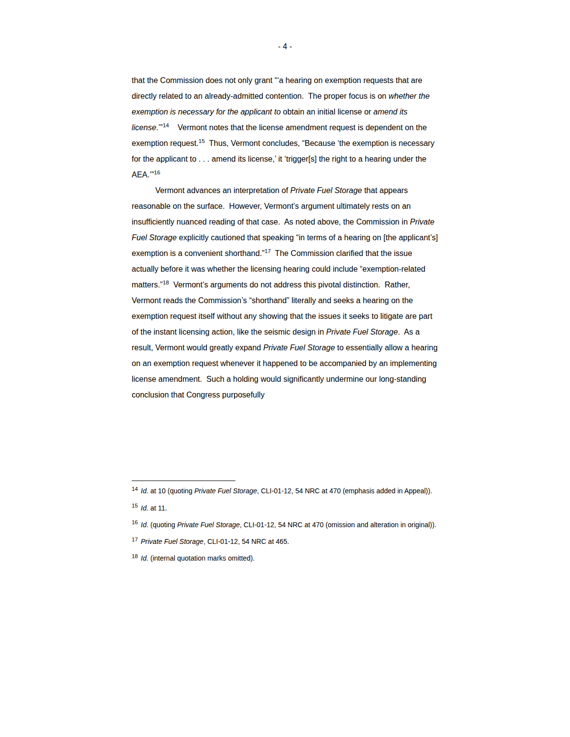- 4 -
that the Commission does not only grant “‘a hearing on exemption requests that are directly related to an already-admitted contention. The proper focus is on whether the exemption is necessary for the applicant to obtain an initial license or amend its license.’”14 Vermont notes that the license amendment request is dependent on the exemption request.15 Thus, Vermont concludes, “Because ‘the exemption is necessary for the applicant to . . . amend its license,’ it ‘trigger[s] the right to a hearing under the AEA.’”16
Vermont advances an interpretation of Private Fuel Storage that appears reasonable on the surface. However, Vermont’s argument ultimately rests on an insufficiently nuanced reading of that case. As noted above, the Commission in Private Fuel Storage explicitly cautioned that speaking “in terms of a hearing on [the applicant’s] exemption is a convenient shorthand.”17 The Commission clarified that the issue actually before it was whether the licensing hearing could include “exemption-related matters.”18 Vermont’s arguments do not address this pivotal distinction. Rather, Vermont reads the Commission’s “shorthand” literally and seeks a hearing on the exemption request itself without any showing that the issues it seeks to litigate are part of the instant licensing action, like the seismic design in Private Fuel Storage. As a result, Vermont would greatly expand Private Fuel Storage to essentially allow a hearing on an exemption request whenever it happened to be accompanied by an implementing license amendment. Such a holding would significantly undermine our long-standing conclusion that Congress purposefully
14 Id. at 10 (quoting Private Fuel Storage, CLI-01-12, 54 NRC at 470 (emphasis added in Appeal)).
15 Id. at 11.
16 Id. (quoting Private Fuel Storage, CLI-01-12, 54 NRC at 470 (omission and alteration in original)).
17 Private Fuel Storage, CLI-01-12, 54 NRC at 465.
18 Id. (internal quotation marks omitted).